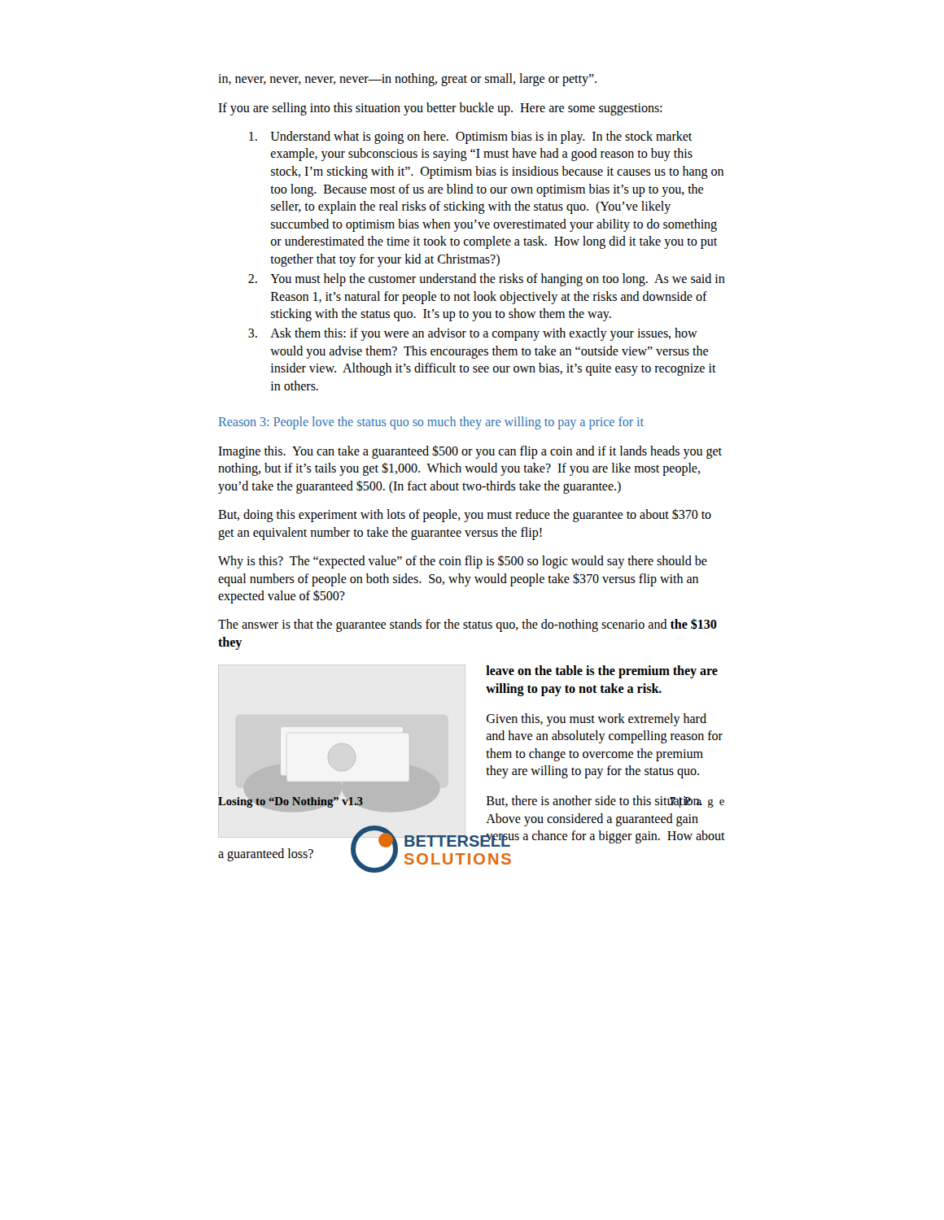in, never, never, never, never—in nothing, great or small, large or petty”.
If you are selling into this situation you better buckle up. Here are some suggestions:
Understand what is going on here. Optimism bias is in play. In the stock market example, your subconscious is saying “I must have had a good reason to buy this stock, I’m sticking with it”. Optimism bias is insidious because it causes us to hang on too long. Because most of us are blind to our own optimism bias it’s up to you, the seller, to explain the real risks of sticking with the status quo. (You’ve likely succumbed to optimism bias when you’ve overestimated your ability to do something or underestimated the time it took to complete a task. How long did it take you to put together that toy for your kid at Christmas?)
You must help the customer understand the risks of hanging on too long. As we said in Reason 1, it’s natural for people to not look objectively at the risks and downside of sticking with the status quo. It’s up to you to show them the way.
Ask them this: if you were an advisor to a company with exactly your issues, how would you advise them? This encourages them to take an “outside view” versus the insider view. Although it’s difficult to see our own bias, it’s quite easy to recognize it in others.
Reason 3: People love the status quo so much they are willing to pay a price for it
Imagine this. You can take a guaranteed $500 or you can flip a coin and if it lands heads you get nothing, but if it’s tails you get $1,000. Which would you take? If you are like most people, you’d take the guaranteed $500. (In fact about two-thirds take the guarantee.)
But, doing this experiment with lots of people, you must reduce the guarantee to about $370 to get an equivalent number to take the guarantee versus the flip!
Why is this? The “expected value” of the coin flip is $500 so logic would say there should be equal numbers of people on both sides. So, why would people take $370 versus flip with an expected value of $500?
The answer is that the guarantee stands for the status quo, the do-nothing scenario and the $130 they
leave on the table is the premium they are willing to pay to not take a risk.
Given this, you must work extremely hard and have an absolutely compelling reason for them to change to overcome the premium they are willing to pay for the status quo.
But, there is another side to this situation. Above you considered a guaranteed gain versus a chance for a bigger gain. How about a guaranteed loss?
Losing to “Do Nothing” v1.3 7 | P a g e
BETTERSELL SOLUTIONS